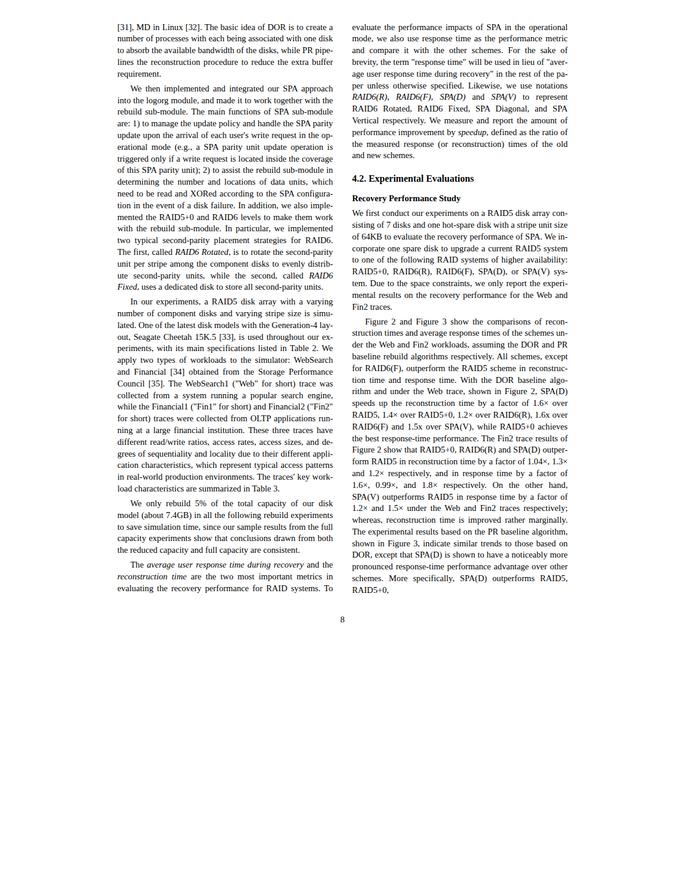[31], MD in Linux [32]. The basic idea of DOR is to create a number of processes with each being associated with one disk to absorb the available bandwidth of the disks, while PR pipelines the reconstruction procedure to reduce the extra buffer requirement.
We then implemented and integrated our SPA approach into the logorg module, and made it to work together with the rebuild sub-module. The main functions of SPA sub-module are: 1) to manage the update policy and handle the SPA parity update upon the arrival of each user's write request in the operational mode (e.g., a SPA parity unit update operation is triggered only if a write request is located inside the coverage of this SPA parity unit); 2) to assist the rebuild sub-module in determining the number and locations of data units, which need to be read and XORed according to the SPA configuration in the event of a disk failure. In addition, we also implemented the RAID5+0 and RAID6 levels to make them work with the rebuild sub-module. In particular, we implemented two typical second-parity placement strategies for RAID6. The first, called RAID6 Rotated, is to rotate the second-parity unit per stripe among the component disks to evenly distribute second-parity units, while the second, called RAID6 Fixed, uses a dedicated disk to store all second-parity units.
In our experiments, a RAID5 disk array with a varying number of component disks and varying stripe size is simulated. One of the latest disk models with the Generation-4 layout, Seagate Cheetah 15K.5 [33], is used throughout our experiments, with its main specifications listed in Table 2. We apply two types of workloads to the simulator: WebSearch and Financial [34] obtained from the Storage Performance Council [35]. The WebSearch1 ("Web" for short) trace was collected from a system running a popular search engine, while the Financial1 ("Fin1" for short) and Financial2 ("Fin2" for short) traces were collected from OLTP applications running at a large financial institution. These three traces have different read/write ratios, access rates, access sizes, and degrees of sequentiality and locality due to their different application characteristics, which represent typical access patterns in real-world production environments. The traces' key workload characteristics are summarized in Table 3.
We only rebuild 5% of the total capacity of our disk model (about 7.4GB) in all the following rebuild experiments to save simulation time, since our sample results from the full capacity experiments show that conclusions drawn from both the reduced capacity and full capacity are consistent.
The average user response time during recovery and the reconstruction time are the two most important metrics in evaluating the recovery performance for RAID systems. To evaluate the performance impacts of SPA in the operational mode, we also use response time as the performance metric and compare it with the other schemes. For the sake of brevity, the term "response time" will be used in lieu of "average user response time during recovery" in the rest of the paper unless otherwise specified. Likewise, we use notations RAID6(R), RAID6(F), SPA(D) and SPA(V) to represent RAID6 Rotated, RAID6 Fixed, SPA Diagonal, and SPA Vertical respectively. We measure and report the amount of performance improvement by speedup, defined as the ratio of the measured response (or reconstruction) times of the old and new schemes.
4.2. Experimental Evaluations
Recovery Performance Study
We first conduct our experiments on a RAID5 disk array consisting of 7 disks and one hot-spare disk with a stripe unit size of 64KB to evaluate the recovery performance of SPA. We incorporate one spare disk to upgrade a current RAID5 system to one of the following RAID systems of higher availability: RAID5+0, RAID6(R), RAID6(F), SPA(D), or SPA(V) system. Due to the space constraints, we only report the experimental results on the recovery performance for the Web and Fin2 traces.
Figure 2 and Figure 3 show the comparisons of reconstruction times and average response times of the schemes under the Web and Fin2 workloads, assuming the DOR and PR baseline rebuild algorithms respectively. All schemes, except for RAID6(F), outperform the RAID5 scheme in reconstruction time and response time. With the DOR baseline algorithm and under the Web trace, shown in Figure 2, SPA(D) speeds up the reconstruction time by a factor of 1.6× over RAID5, 1.4× over RAID5+0, 1.2× over RAID6(R), 1.6x over RAID6(F) and 1.5x over SPA(V), while RAID5+0 achieves the best response-time performance. The Fin2 trace results of Figure 2 show that RAID5+0, RAID6(R) and SPA(D) outperform RAID5 in reconstruction time by a factor of 1.04×, 1.3× and 1.2× respectively, and in response time by a factor of 1.6×, 0.99×, and 1.8× respectively. On the other hand, SPA(V) outperforms RAID5 in response time by a factor of 1.2× and 1.5× under the Web and Fin2 traces respectively; whereas, reconstruction time is improved rather marginally. The experimental results based on the PR baseline algorithm, shown in Figure 3, indicate similar trends to those based on DOR, except that SPA(D) is shown to have a noticeably more pronounced response-time performance advantage over other schemes. More specifically, SPA(D) outperforms RAID5, RAID5+0,
8